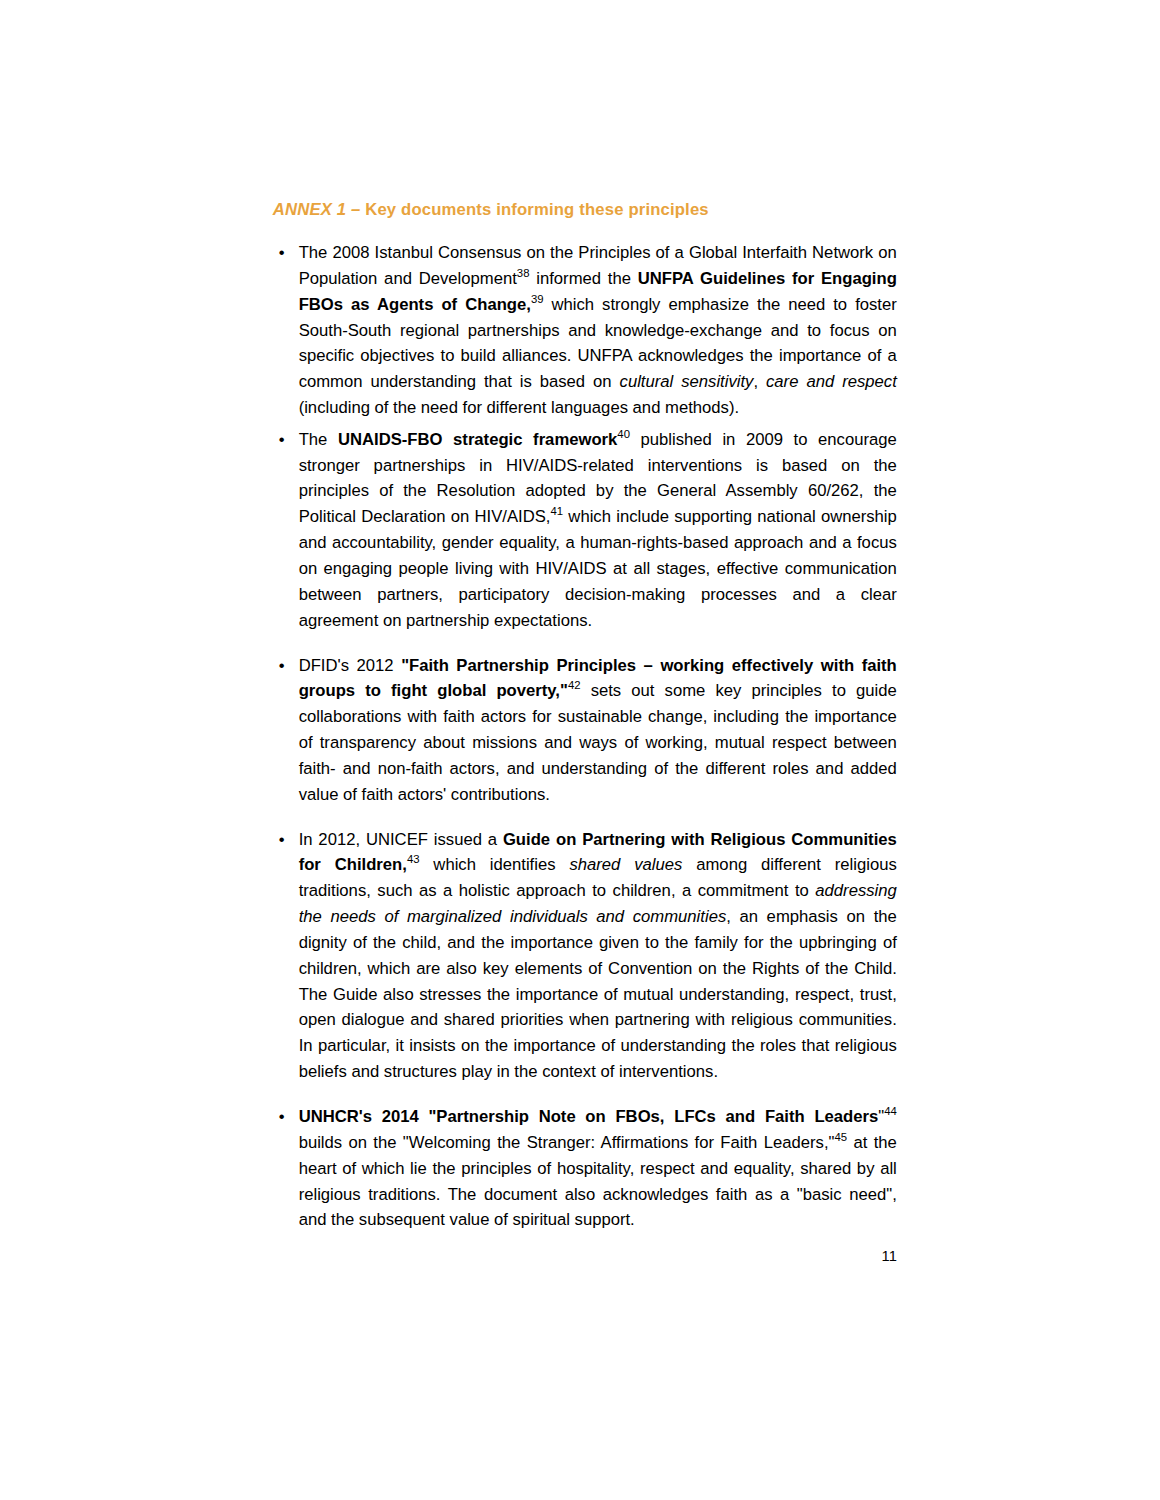ANNEX 1 – Key documents informing these principles
The 2008 Istanbul Consensus on the Principles of a Global Interfaith Network on Population and Development38 informed the UNFPA Guidelines for Engaging FBOs as Agents of Change,39 which strongly emphasize the need to foster South-South regional partnerships and knowledge-exchange and to focus on specific objectives to build alliances. UNFPA acknowledges the importance of a common understanding that is based on cultural sensitivity, care and respect (including of the need for different languages and methods).
The UNAIDS-FBO strategic framework40 published in 2009 to encourage stronger partnerships in HIV/AIDS-related interventions is based on the principles of the Resolution adopted by the General Assembly 60/262, the Political Declaration on HIV/AIDS,41 which include supporting national ownership and accountability, gender equality, a human-rights-based approach and a focus on engaging people living with HIV/AIDS at all stages, effective communication between partners, participatory decision-making processes and a clear agreement on partnership expectations.
DFID's 2012 "Faith Partnership Principles – working effectively with faith groups to fight global poverty,"42 sets out some key principles to guide collaborations with faith actors for sustainable change, including the importance of transparency about missions and ways of working, mutual respect between faith- and non-faith actors, and understanding of the different roles and added value of faith actors' contributions.
In 2012, UNICEF issued a Guide on Partnering with Religious Communities for Children,43 which identifies shared values among different religious traditions, such as a holistic approach to children, a commitment to addressing the needs of marginalized individuals and communities, an emphasis on the dignity of the child, and the importance given to the family for the upbringing of children, which are also key elements of Convention on the Rights of the Child. The Guide also stresses the importance of mutual understanding, respect, trust, open dialogue and shared priorities when partnering with religious communities. In particular, it insists on the importance of understanding the roles that religious beliefs and structures play in the context of interventions.
UNHCR's 2014 "Partnership Note on FBOs, LFCs and Faith Leaders"44 builds on the "Welcoming the Stranger: Affirmations for Faith Leaders,"45 at the heart of which lie the principles of hospitality, respect and equality, shared by all religious traditions. The document also acknowledges faith as a "basic need", and the subsequent value of spiritual support.
11